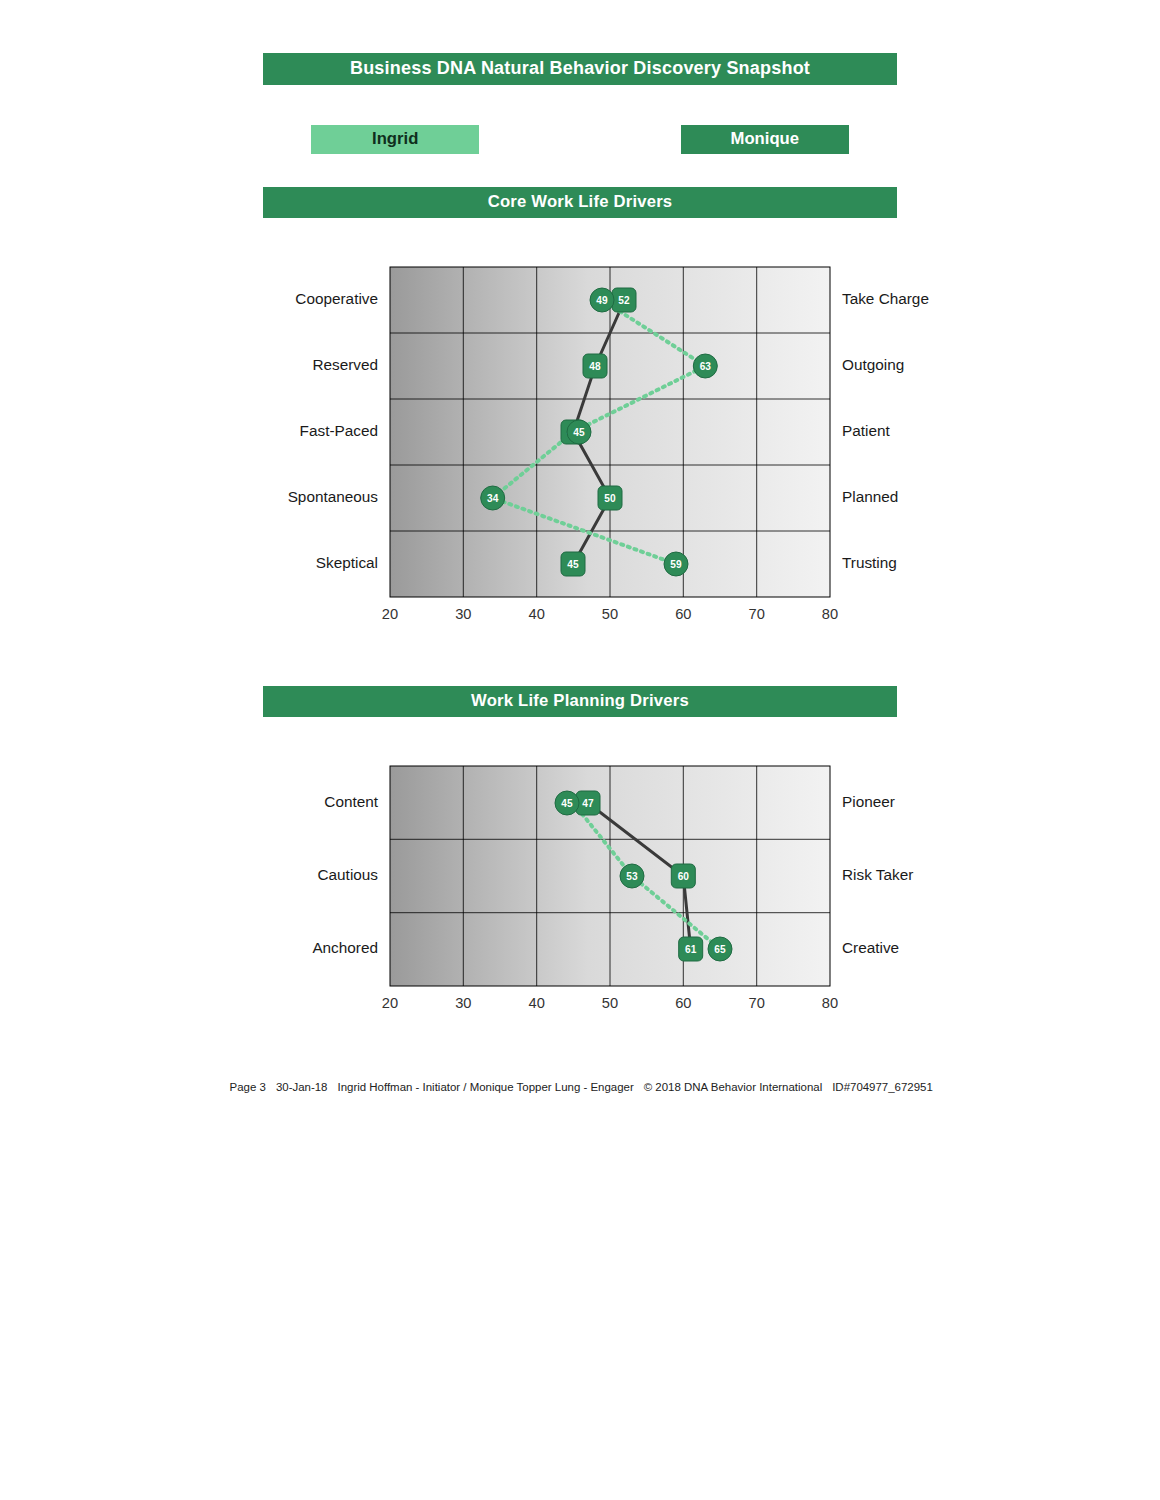Business DNA Natural Behavior Discovery Snapshot
Ingrid
Monique
Core Work Life Drivers
20 30 40 50 60 70 80 Cooperative Reserved Fast-Paced Spontaneous Skeptical Take Charge Outgoing Patient Planned Trusting 52 48 43 50 45 49 63 45 34 59
Work Life Planning Drivers
20 30 40 50 60 70 80 Content Cautious Anchored Pioneer Risk Taker Creative 47 60 61 45 53 65
Page 3
30-Jan-18
Ingrid Hoffman - Initiator / Monique Topper Lung - Engager
© 2018 DNA Behavior International
ID#704977_672951